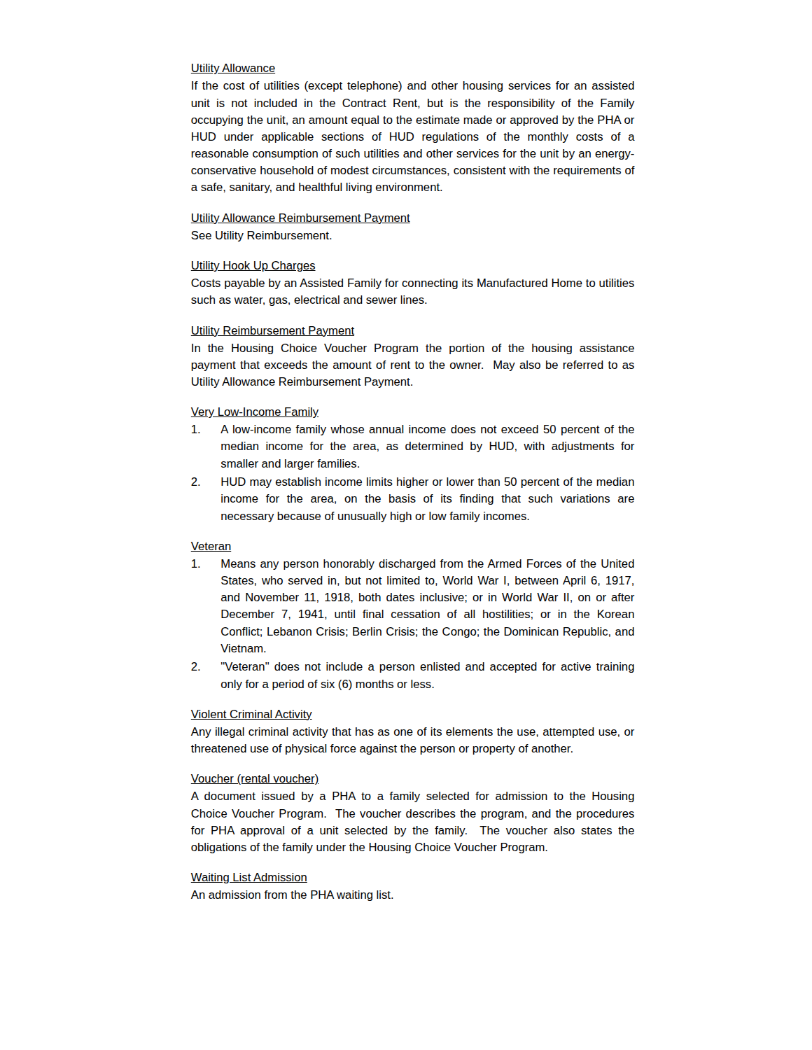Utility Allowance
If the cost of utilities (except telephone) and other housing services for an assisted unit is not included in the Contract Rent, but is the responsibility of the Family occupying the unit, an amount equal to the estimate made or approved by the PHA or HUD under applicable sections of HUD regulations of the monthly costs of a reasonable consumption of such utilities and other services for the unit by an energy-conservative household of modest circumstances, consistent with the requirements of a safe, sanitary, and healthful living environment.
Utility Allowance Reimbursement Payment
See Utility Reimbursement.
Utility Hook Up Charges
Costs payable by an Assisted Family for connecting its Manufactured Home to utilities such as water, gas, electrical and sewer lines.
Utility Reimbursement Payment
In the Housing Choice Voucher Program the portion of the housing assistance payment that exceeds the amount of rent to the owner. May also be referred to as Utility Allowance Reimbursement Payment.
Very Low-Income Family
1. A low-income family whose annual income does not exceed 50 percent of the median income for the area, as determined by HUD, with adjustments for smaller and larger families.
2. HUD may establish income limits higher or lower than 50 percent of the median income for the area, on the basis of its finding that such variations are necessary because of unusually high or low family incomes.
Veteran
1. Means any person honorably discharged from the Armed Forces of the United States, who served in, but not limited to, World War I, between April 6, 1917, and November 11, 1918, both dates inclusive; or in World War II, on or after December 7, 1941, until final cessation of all hostilities; or in the Korean Conflict; Lebanon Crisis; Berlin Crisis; the Congo; the Dominican Republic, and Vietnam.
2."Veteran" does not include a person enlisted and accepted for active training only for a period of six (6) months or less.
Violent Criminal Activity
Any illegal criminal activity that has as one of its elements the use, attempted use, or threatened use of physical force against the person or property of another.
Voucher (rental voucher)
A document issued by a PHA to a family selected for admission to the Housing Choice Voucher Program. The voucher describes the program, and the procedures for PHA approval of a unit selected by the family. The voucher also states the obligations of the family under the Housing Choice Voucher Program.
Waiting List Admission
An admission from the PHA waiting list.